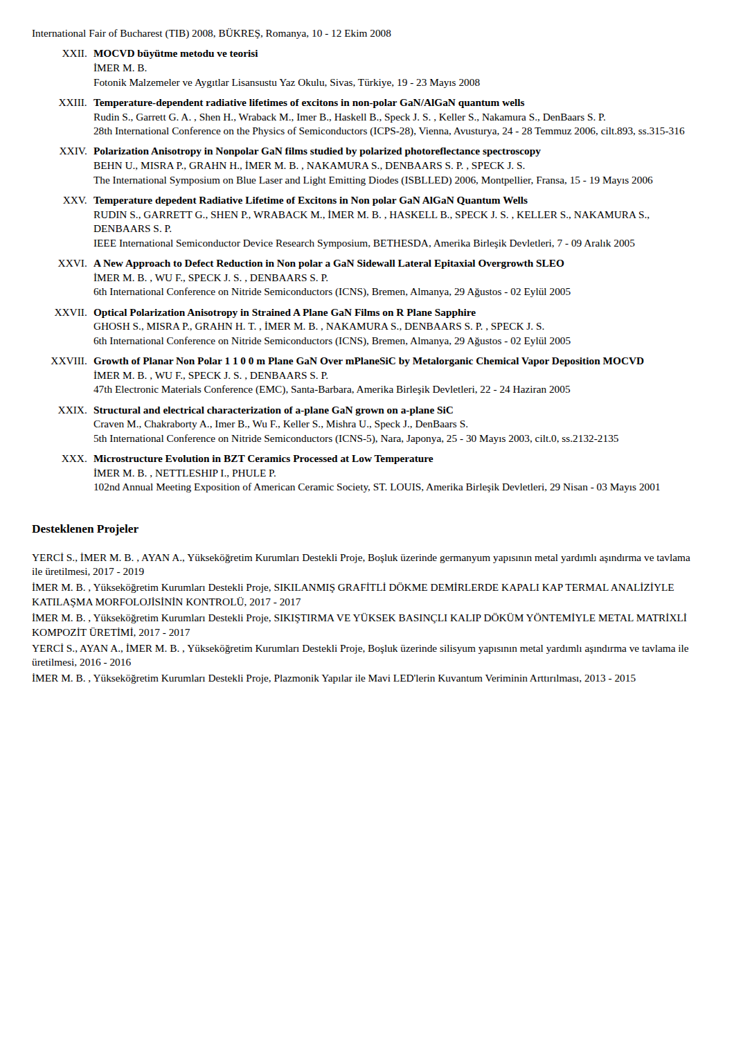International Fair of Bucharest (TIB) 2008, BÜKREŞ, Romanya, 10 - 12 Ekim 2008
XXII.
MOCVD büyütme metodu ve teorisi
İMER M. B.
Fotonik Malzemeler ve Aygıtlar Lisansustu Yaz Okulu, Sivas, Türkiye, 19 - 23 Mayıs 2008
XXIII.
Temperature-dependent radiative lifetimes of excitons in non-polar GaN/AlGaN quantum wells
Rudin S., Garrett G. A. , Shen H., Wraback M., Imer B., Haskell B., Speck J. S. , Keller S., Nakamura S., DenBaars S. P.
28th International Conference on the Physics of Semiconductors (ICPS-28), Vienna, Avusturya, 24 - 28 Temmuz 2006, cilt.893, ss.315-316
XXIV.
Polarization Anisotropy in Nonpolar GaN films studied by polarized photoreflectance spectroscopy
BEHN U., MISRA P., GRAHN H., İMER M. B. , NAKAMURA S., DENBAARS S. P. , SPECK J. S.
The International Symposium on Blue Laser and Light Emitting Diodes (ISBLLED) 2006, Montpellier, Fransa, 15 - 19 Mayıs 2006
XXV.
Temperature depedent Radiative Lifetime of Excitons in Non polar GaN AlGaN Quantum Wells
RUDIN S., GARRETT G., SHEN P., WRABACK M., İMER M. B. , HASKELL B., SPECK J. S. , KELLER S., NAKAMURA S., DENBAARS S. P.
IEEE International Semiconductor Device Research Symposium, BETHESDA, Amerika Birleşik Devletleri, 7 - 09 Aralık 2005
XXVI.
A New Approach to Defect Reduction in Non polar a GaN Sidewall Lateral Epitaxial Overgrowth SLEO
İMER M. B. , WU F., SPECK J. S. , DENBAARS S. P.
6th International Conference on Nitride Semiconductors (ICNS), Bremen, Almanya, 29 Ağustos - 02 Eylül 2005
XXVII.
Optical Polarization Anisotropy in Strained A Plane GaN Films on R Plane Sapphire
GHOSH S., MISRA P., GRAHN H. T. , İMER M. B. , NAKAMURA S., DENBAARS S. P. , SPECK J. S.
6th International Conference on Nitride Semiconductors (ICNS), Bremen, Almanya, 29 Ağustos - 02 Eylül 2005
XXVIII.
Growth of Planar Non Polar 1 1 0 0 m Plane GaN Over mPlaneSiC by Metalorganic Chemical Vapor Deposition MOCVD
İMER M. B. , WU F., SPECK J. S. , DENBAARS S. P.
47th Electronic Materials Conference (EMC), Santa-Barbara, Amerika Birleşik Devletleri, 22 - 24 Haziran 2005
XXIX.
Structural and electrical characterization of a-plane GaN grown on a-plane SiC
Craven M., Chakraborty A., Imer B., Wu F., Keller S., Mishra U., Speck J., DenBaars S.
5th International Conference on Nitride Semiconductors (ICNS-5), Nara, Japonya, 25 - 30 Mayıs 2003, cilt.0, ss.2132-2135
XXX.
Microstructure Evolution in BZT Ceramics Processed at Low Temperature
İMER M. B. , NETTLESHIP I., PHULE P.
102nd Annual Meeting Exposition of American Ceramic Society, ST. LOUIS, Amerika Birleşik Devletleri, 29 Nisan - 03 Mayıs 2001
Desteklenen Projeler
YERCİ S., İMER M. B. , AYAN A., Yükseköğretim Kurumları Destekli Proje, Boşluk üzerinde germanyum yapısının metal yardımlı aşındırma ve tavlama ile üretilmesi, 2017 - 2019
İMER M. B. , Yükseköğretim Kurumları Destekli Proje, SIKILANMIŞ GRAFİTLİ DÖKME DEMİRLERDE KAPALI KAP TERMAL ANALİZİYLE KATILAŞMA MORFOLOJİSİNİN KONTROLÜ, 2017 - 2017
İMER M. B. , Yükseköğretim Kurumları Destekli Proje, SIKIŞTIRMA VE YÜKSEK BASINÇLI KALIP DÖKÜM YÖNTEMİYLE METAL MATRİXLİ KOMPOZİT ÜRETİMİ, 2017 - 2017
YERCİ S., AYAN A., İMER M. B. , Yükseköğretim Kurumları Destekli Proje, Boşluk üzerinde silisyum yapısının metal yardımlı aşındırma ve tavlama ile üretilmesi, 2016 - 2016
İMER M. B. , Yükseköğretim Kurumları Destekli Proje, Plazmonik Yapılar ile Mavi LED'lerin Kuvantum Veriminin Arttırılması, 2013 - 2015